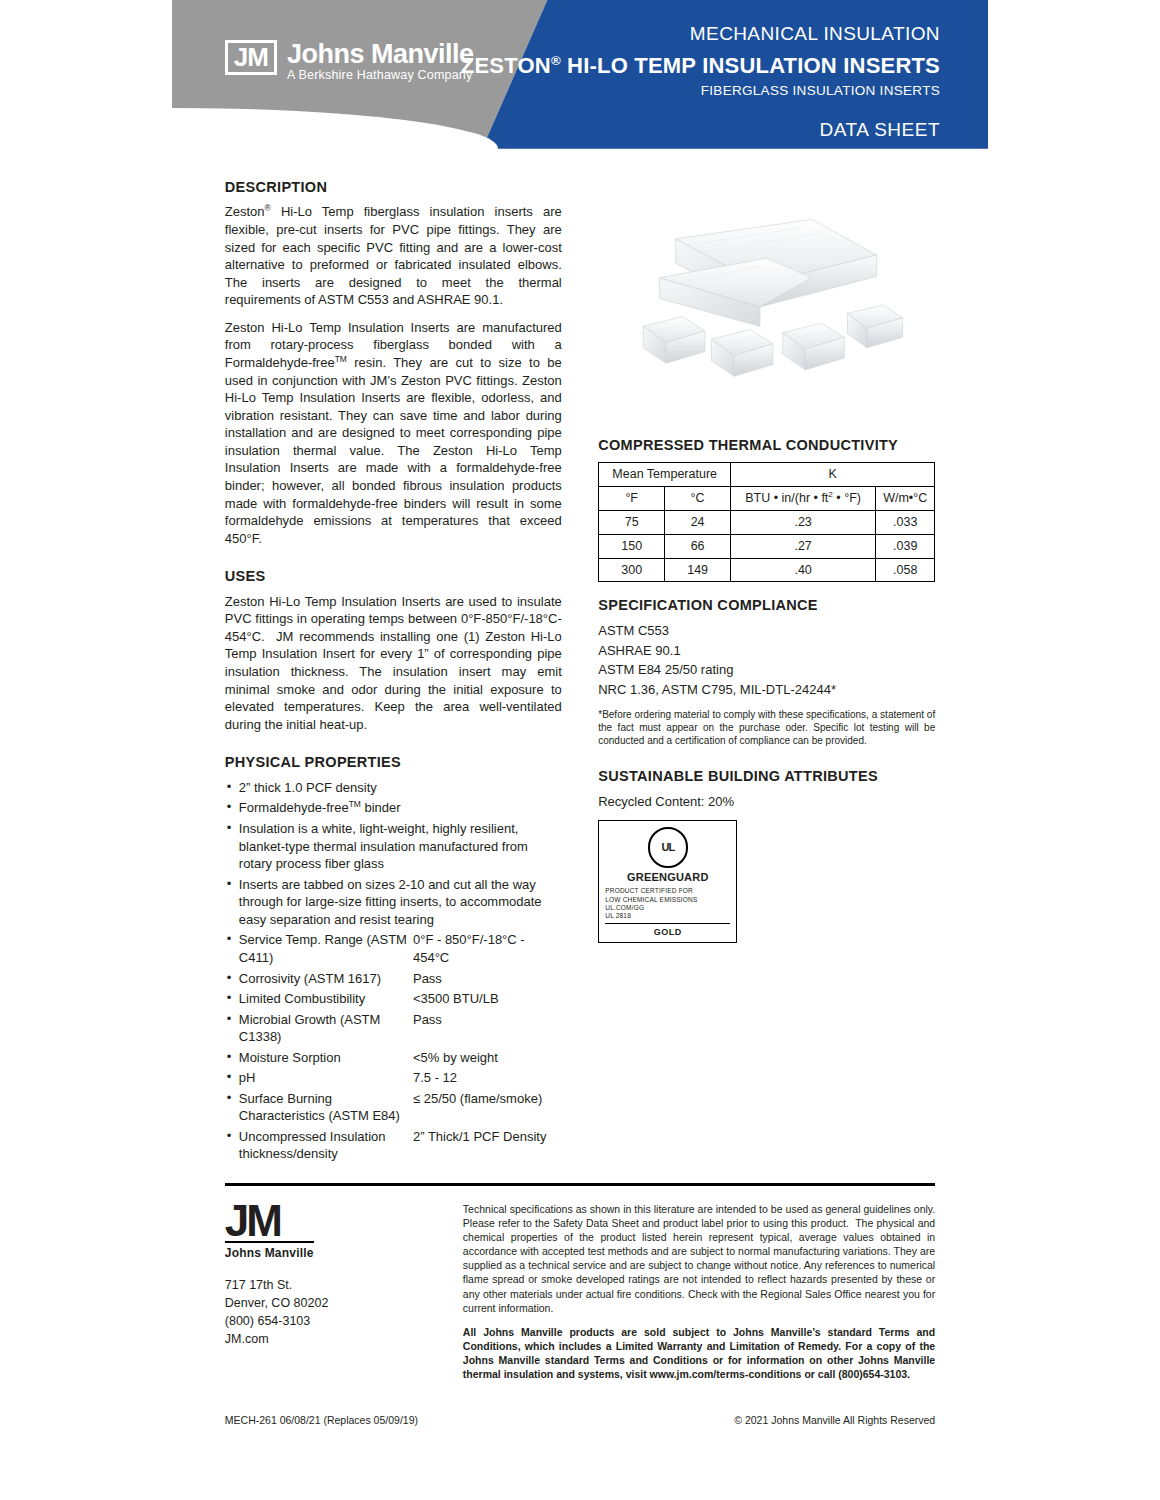JM
Johns Manville
A Berkshire Hathaway Company
MECHANICAL INSULATION
ZESTON® HI-LO TEMP INSULATION INSERTS
FIBERGLASS INSULATION INSERTS
DATA SHEET
DESCRIPTION
Zeston® Hi-Lo Temp fiberglass insulation inserts are flexible, pre-cut inserts for PVC pipe fittings. They are sized for each specific PVC fitting and are a lower-cost alternative to preformed or fabricated insulated elbows. The inserts are designed to meet the thermal requirements of ASTM C553 and ASHRAE 90.1.
Zeston Hi-Lo Temp Insulation Inserts are manufactured from rotary-process fiberglass bonded with a Formaldehyde-freeTM resin. They are cut to size to be used in conjunction with JM’s Zeston PVC fittings. Zeston Hi-Lo Temp Insulation Inserts are flexible, odorless, and vibration resistant. They can save time and labor during installation and are designed to meet corresponding pipe insulation thermal value. The Zeston Hi-Lo Temp Insulation Inserts are made with a formaldehyde-free binder; however, all bonded fibrous insulation products made with formaldehyde-free binders will result in some formaldehyde emissions at temperatures that exceed 450°F.
USES
Zeston Hi-Lo Temp Insulation Inserts are used to insulate PVC fittings in operating temps between 0°F-850°F/-18°C-454°C. JM recommends installing one (1) Zeston Hi-Lo Temp Insulation Insert for every 1” of corresponding pipe insulation thickness. The insulation insert may emit minimal smoke and odor during the initial exposure to elevated temperatures. Keep the area well-ventilated during the initial heat-up.
PHYSICAL PROPERTIES
2” thick 1.0 PCF density
Formaldehyde-freeTM binder
Insulation is a white, light-weight, highly resilient, blanket-type thermal insulation manufactured from rotary process fiber glass
Inserts are tabbed on sizes 2-10 and cut all the way through for large-size fitting inserts, to accommodate easy separation and resist tearing
Service Temp. Range (ASTM C411) 0°F - 850°F/-18°C - 454°C
Corrosivity (ASTM 1617) Pass
Limited Combustibility<3500 BTU/LB
Microbial Growth (ASTM C1338) Pass
Moisture Sorption<5% by weight
pH 7.5 - 12
Surface Burning Characteristics (ASTM E84)≤ 25/50 (flame/smoke)
Uncompressed Insulation thickness/density 2” Thick/1 PCF Density
Fiberglass insulation inserts
COMPRESSED THERMAL CONDUCTIVITY
| Mean Temperature | K |
| --- | --- |
| °F | °C | BTU • in/(hr • ft 2 • °F) | W/m•°C |
| 75 | 24 | .23 | .033 |
| 150 | 66 | .27 | .039 |
| 300 | 149 | .40 | .058 |
SPECIFICATION COMPLIANCE
ASTM C553
ASHRAE 90.1
ASTM E84 25/50 rating
NRC 1.36, ASTM C795, MIL-DTL-24244*
*Before ordering material to comply with these specifications, a statement of the fact must appear on the purchase oder. Specific lot testing will be conducted and a certification of compliance can be provided.
SUSTAINABLE BUILDING ATTRIBUTES
Recycled Content: 20%
UL
GREENGUARD
Product certified for
low chemical emissions
UL.COM/GG
UL 2818
GOLD
JM
Johns Manville
717 17th St.
Denver, CO 80202
(800) 654-3103
JM.com
Technical specifications as shown in this literature are intended to be used as general guidelines only. Please refer to the Safety Data Sheet and product label prior to using this product. The physical and chemical properties of the product listed herein represent typical, average values obtained in accordance with accepted test methods and are subject to normal manufacturing variations. They are supplied as a technical service and are subject to change without notice. Any references to numerical flame spread or smoke developed ratings are not intended to reflect hazards presented by these or any other materials under actual fire conditions. Check with the Regional Sales Office nearest you for current information.
All Johns Manville products are sold subject to Johns Manville’s standard Terms and Conditions, which includes a Limited Warranty and Limitation of Remedy. For a copy of the Johns Manville standard Terms and Conditions or for information on other Johns Manville thermal insulation and systems, visit www.jm.com/terms-conditions or call (800)654-3103.
MECH-261 06/08/21 (Replaces 05/09/19)
© 2021 Johns Manville All Rights Reserved